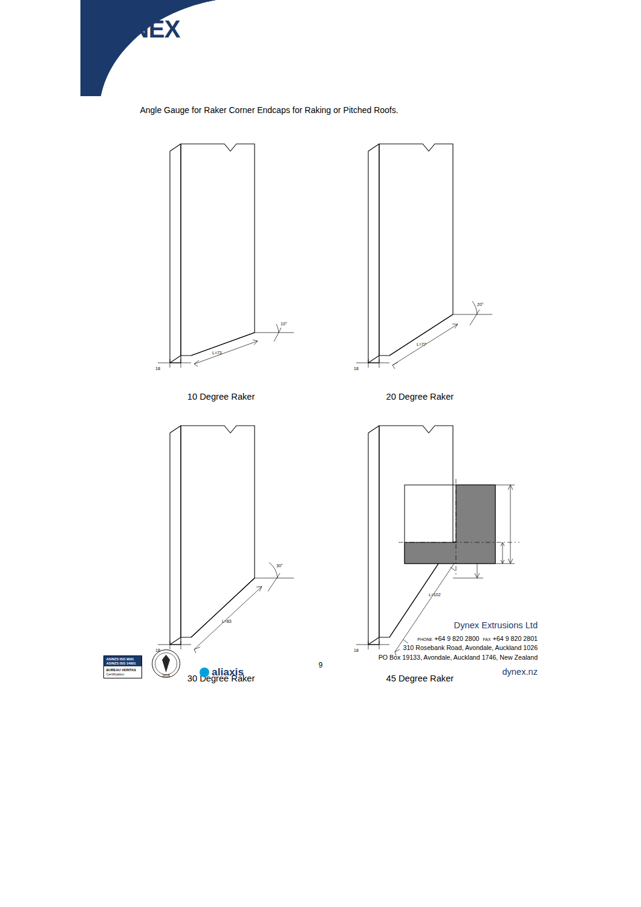DYNEX
Angle Gauge for Raker Corner Endcaps for Raking or Pitched Roofs.
10° L=73 18
10 Degree Raker
20° L=77 18
20 Degree Raker
30° L=83 18
30 Degree Raker
L=102 18
45 Degree Raker
9
AS/NZS ISO 9001
AS/NZS ISO 14001
BUREAU VERITAS
Certification
1828
aliaxis
Dynex Extrusions Ltd
phone +64 9 820 2800 fax +64 9 820 2801
310 Rosebank Road, Avondale, Auckland 1026
PO Box 19133, Avondale, Auckland 1746, New Zealand
dynex.nz